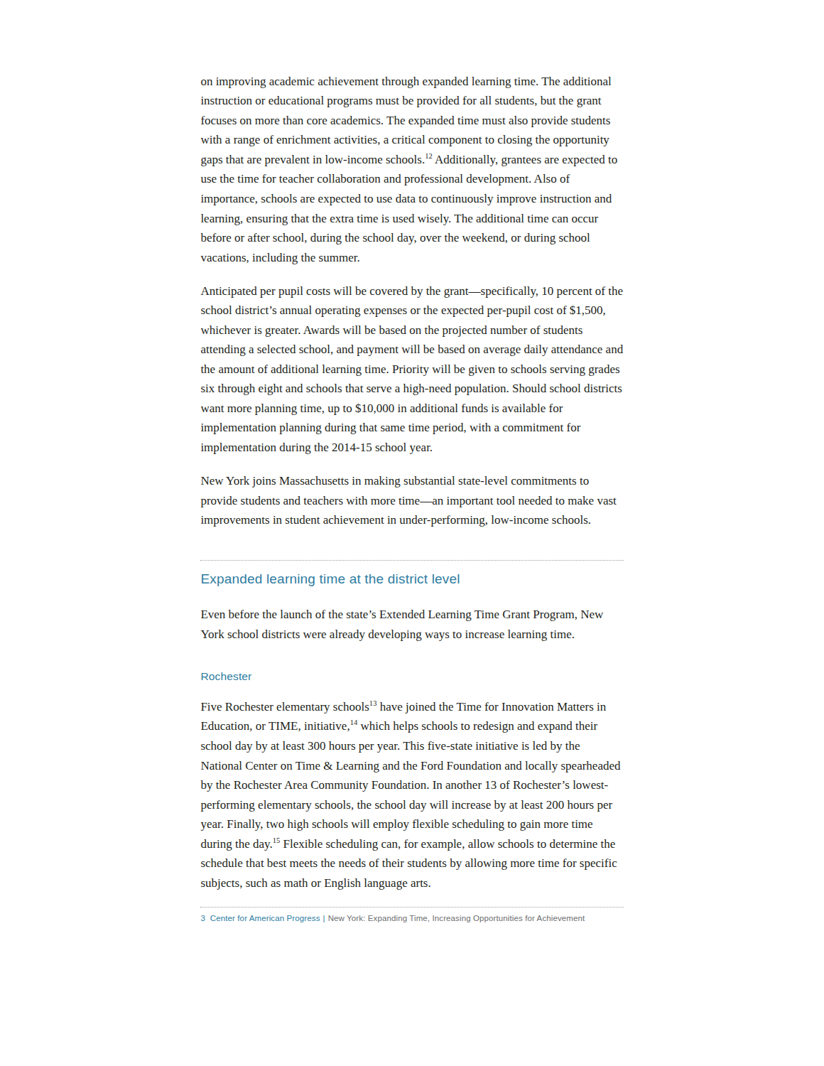on improving academic achievement through expanded learning time. The additional instruction or educational programs must be provided for all students, but the grant focuses on more than core academics. The expanded time must also provide students with a range of enrichment activities, a critical component to closing the opportunity gaps that are prevalent in low-income schools.12 Additionally, grantees are expected to use the time for teacher collaboration and professional development. Also of importance, schools are expected to use data to continuously improve instruction and learning, ensuring that the extra time is used wisely. The additional time can occur before or after school, during the school day, over the weekend, or during school vacations, including the summer.
Anticipated per pupil costs will be covered by the grant—specifically, 10 percent of the school district’s annual operating expenses or the expected per-pupil cost of $1,500, whichever is greater. Awards will be based on the projected number of students attending a selected school, and payment will be based on average daily attendance and the amount of additional learning time. Priority will be given to schools serving grades six through eight and schools that serve a high-need population. Should school districts want more planning time, up to $10,000 in additional funds is available for implementation planning during that same time period, with a commitment for implementation during the 2014-15 school year.
New York joins Massachusetts in making substantial state-level commitments to provide students and teachers with more time—an important tool needed to make vast improvements in student achievement in under-performing, low-income schools.
Expanded learning time at the district level
Even before the launch of the state’s Extended Learning Time Grant Program, New York school districts were already developing ways to increase learning time.
Rochester
Five Rochester elementary schools13 have joined the Time for Innovation Matters in Education, or TIME, initiative,14 which helps schools to redesign and expand their school day by at least 300 hours per year. This five-state initiative is led by the National Center on Time & Learning and the Ford Foundation and locally spearheaded by the Rochester Area Community Foundation. In another 13 of Rochester’s lowest-performing elementary schools, the school day will increase by at least 200 hours per year. Finally, two high schools will employ flexible scheduling to gain more time during the day.15 Flexible scheduling can, for example, allow schools to determine the schedule that best meets the needs of their students by allowing more time for specific subjects, such as math or English language arts.
3 Center for American Progress|New York: Expanding Time, Increasing Opportunities for Achievement